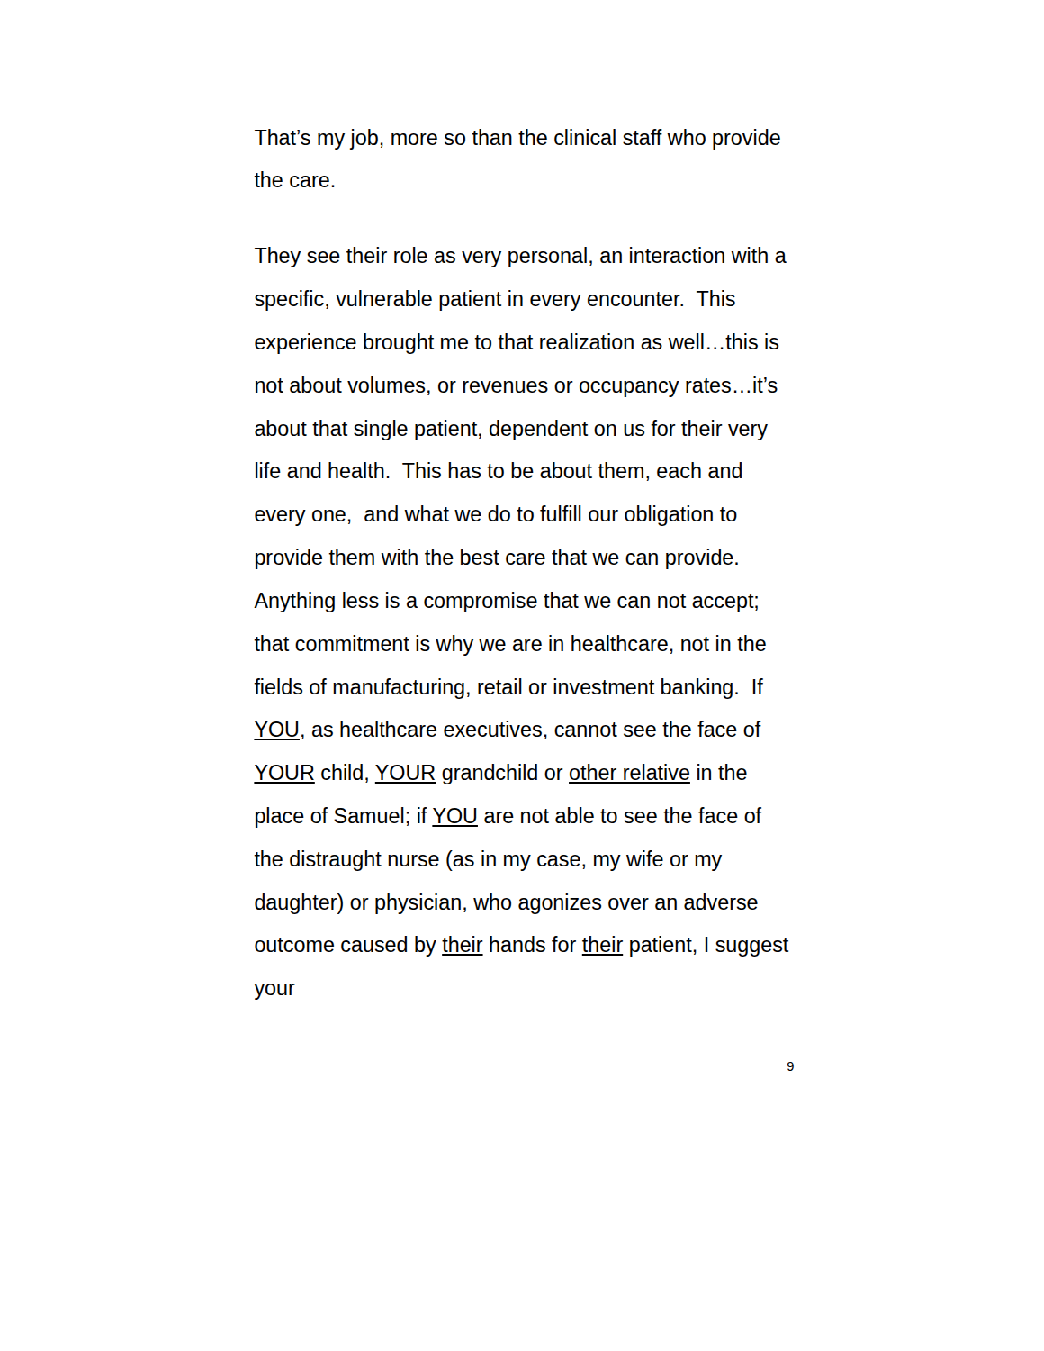That’s my job, more so than the clinical staff who provide the care.
They see their role as very personal, an interaction with a specific, vulnerable patient in every encounter. This experience brought me to that realization as well…this is not about volumes, or revenues or occupancy rates…it’s about that single patient, dependent on us for their very life and health. This has to be about them, each and every one, and what we do to fulfill our obligation to provide them with the best care that we can provide. Anything less is a compromise that we can not accept; that commitment is why we are in healthcare, not in the fields of manufacturing, retail or investment banking. If YOU, as healthcare executives, cannot see the face of YOUR child, YOUR grandchild or other relative in the place of Samuel; if YOU are not able to see the face of the distraught nurse (as in my case, my wife or my daughter) or physician, who agonizes over an adverse outcome caused by their hands for their patient, I suggest your
9